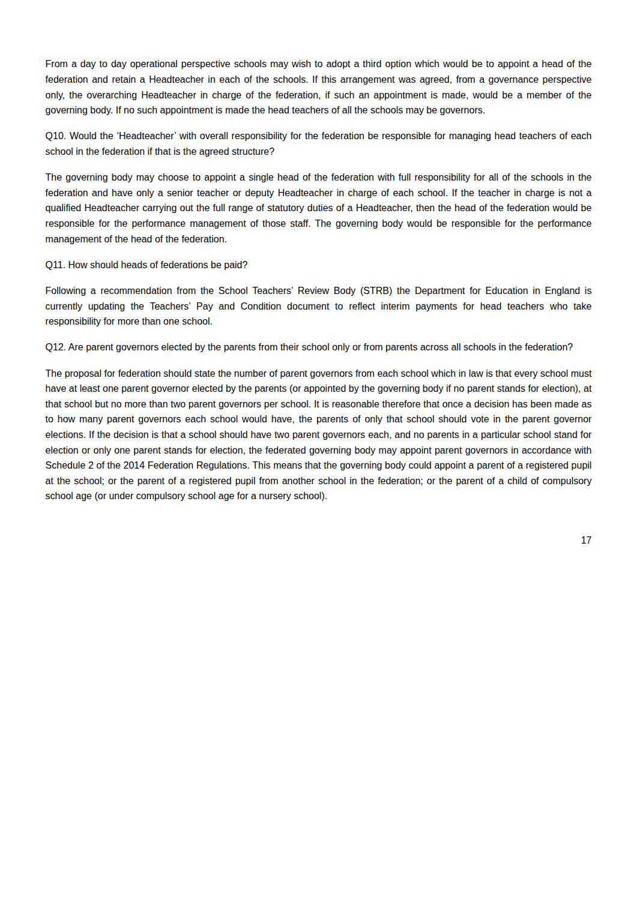From a day to day operational perspective schools may wish to adopt a third option which would be to appoint a head of the federation and retain a Headteacher in each of the schools. If this arrangement was agreed, from a governance perspective only, the overarching Headteacher in charge of the federation, if such an appointment is made, would be a member of the governing body. If no such appointment is made the head teachers of all the schools may be governors.
Q10. Would the ‘Headteacher’ with overall responsibility for the federation be responsible for managing head teachers of each school in the federation if that is the agreed structure?
The governing body may choose to appoint a single head of the federation with full responsibility for all of the schools in the federation and have only a senior teacher or deputy Headteacher in charge of each school. If the teacher in charge is not a qualified Headteacher carrying out the full range of statutory duties of a Headteacher, then the head of the federation would be responsible for the performance management of those staff. The governing body would be responsible for the performance management of the head of the federation.
Q11. How should heads of federations be paid?
Following a recommendation from the School Teachers’ Review Body (STRB) the Department for Education in England is currently updating the Teachers’ Pay and Condition document to reflect interim payments for head teachers who take responsibility for more than one school.
Q12. Are parent governors elected by the parents from their school only or from parents across all schools in the federation?
The proposal for federation should state the number of parent governors from each school which in law is that every school must have at least one parent governor elected by the parents (or appointed by the governing body if no parent stands for election), at that school but no more than two parent governors per school. It is reasonable therefore that once a decision has been made as to how many parent governors each school would have, the parents of only that school should vote in the parent governor elections. If the decision is that a school should have two parent governors each, and no parents in a particular school stand for election or only one parent stands for election, the federated governing body may appoint parent governors in accordance with Schedule 2 of the 2014 Federation Regulations. This means that the governing body could appoint a parent of a registered pupil at the school; or the parent of a registered pupil from another school in the federation; or the parent of a child of compulsory school age (or under compulsory school age for a nursery school).
17